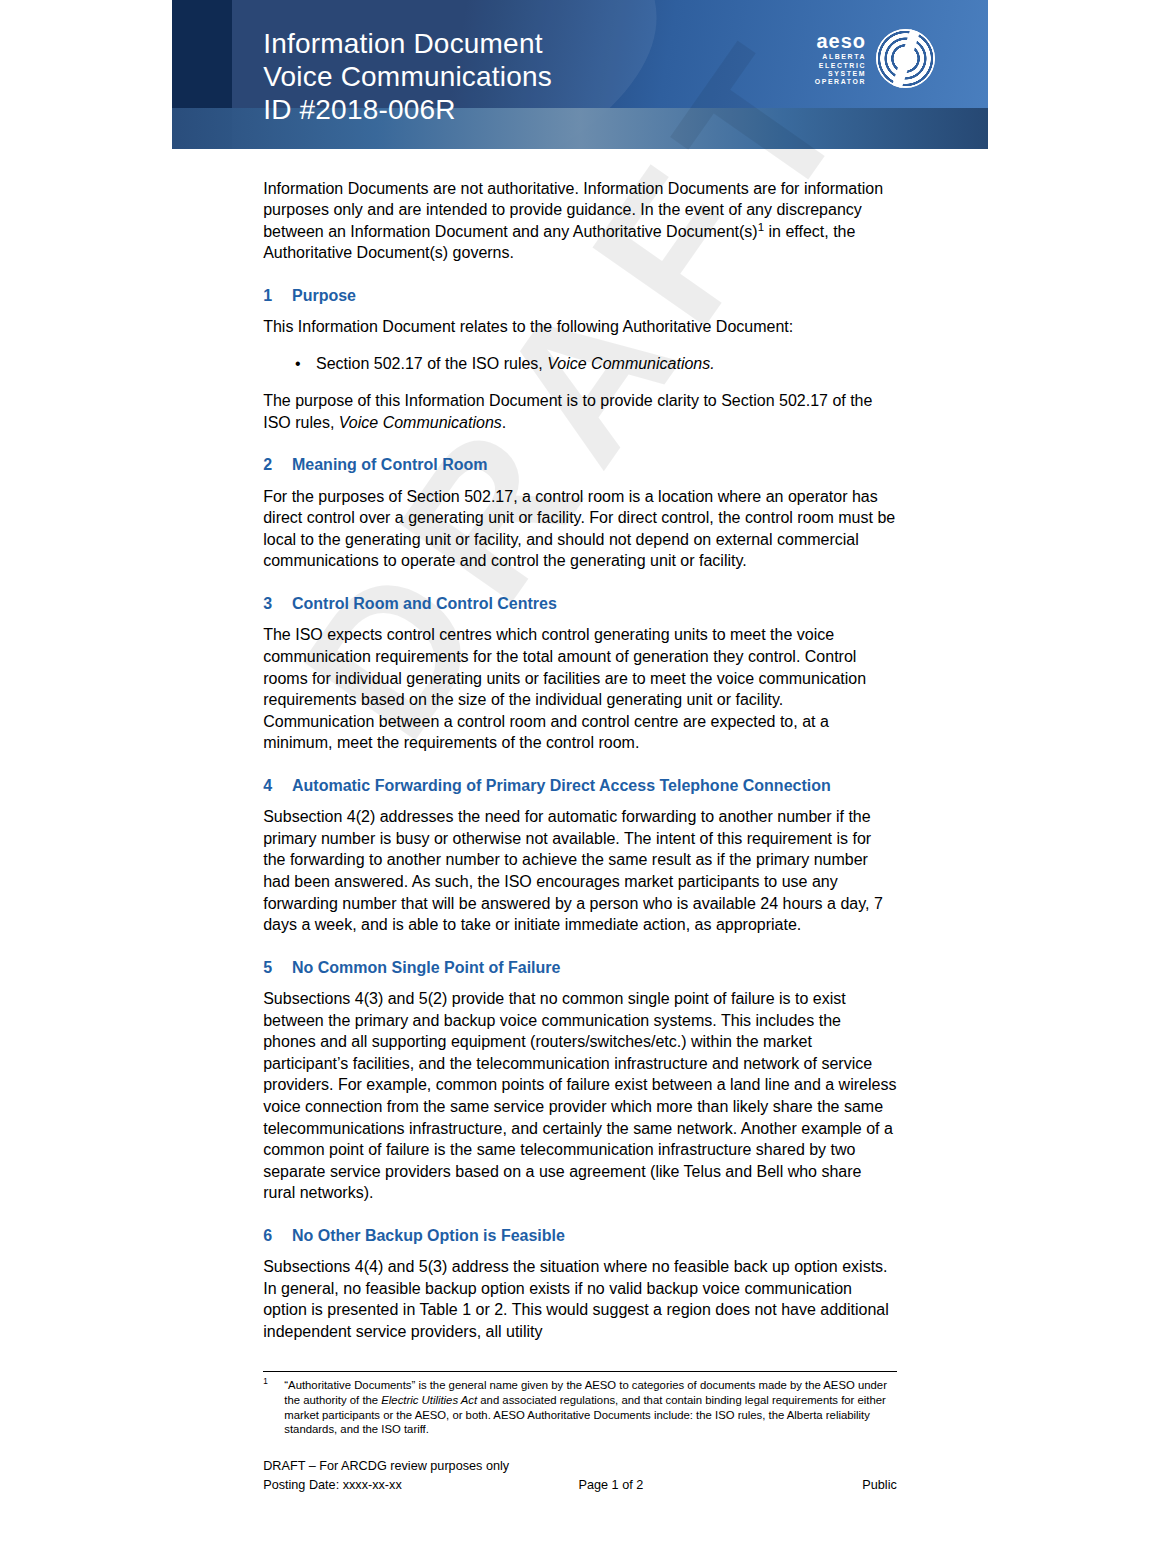Information Document Voice Communications ID #2018-006R
aeso
ALBERTA
ELECTRIC
SYSTEM
OPERATOR
DRAFT
Information Documents are not authoritative. Information Documents are for information purposes only and are intended to provide guidance. In the event of any discrepancy between an Information Document and any Authoritative Document(s)1 in effect, the Authoritative Document(s) governs.
1 Purpose
This Information Document relates to the following Authoritative Document:
Section 502.17 of the ISO rules, Voice Communications.
The purpose of this Information Document is to provide clarity to Section 502.17 of the ISO rules, Voice Communications.
2 Meaning of Control Room
For the purposes of Section 502.17, a control room is a location where an operator has direct control over a generating unit or facility. For direct control, the control room must be local to the generating unit or facility, and should not depend on external commercial communications to operate and control the generating unit or facility.
3 Control Room and Control Centres
The ISO expects control centres which control generating units to meet the voice communication requirements for the total amount of generation they control. Control rooms for individual generating units or facilities are to meet the voice communication requirements based on the size of the individual generating unit or facility. Communication between a control room and control centre are expected to, at a minimum, meet the requirements of the control room.
4 Automatic Forwarding of Primary Direct Access Telephone Connection
Subsection 4(2) addresses the need for automatic forwarding to another number if the primary number is busy or otherwise not available. The intent of this requirement is for the forwarding to another number to achieve the same result as if the primary number had been answered. As such, the ISO encourages market participants to use any forwarding number that will be answered by a person who is available 24 hours a day, 7 days a week, and is able to take or initiate immediate action, as appropriate.
5 No Common Single Point of Failure
Subsections 4(3) and 5(2) provide that no common single point of failure is to exist between the primary and backup voice communication systems. This includes the phones and all supporting equipment (routers/switches/etc.) within the market participant’s facilities, and the telecommunication infrastructure and network of service providers. For example, common points of failure exist between a land line and a wireless voice connection from the same service provider which more than likely share the same telecommunications infrastructure, and certainly the same network. Another example of a common point of failure is the same telecommunication infrastructure shared by two separate service providers based on a use agreement (like Telus and Bell who share rural networks).
6 No Other Backup Option is Feasible
Subsections 4(4) and 5(3) address the situation where no feasible back up option exists. In general, no feasible backup option exists if no valid backup voice communication option is presented in Table 1 or 2. This would suggest a region does not have additional independent service providers, all utility
1
“Authoritative Documents” is the general name given by the AESO to categories of documents made by the AESO under the authority of the Electric Utilities Act and associated regulations, and that contain binding legal requirements for either market participants or the AESO, or both. AESO Authoritative Documents include: the ISO rules, the Alberta reliability standards, and the ISO tariff.
DRAFT – For ARCDG review purposes only
Posting Date: xxxx-xx-xx
Page 1 of 2
Public